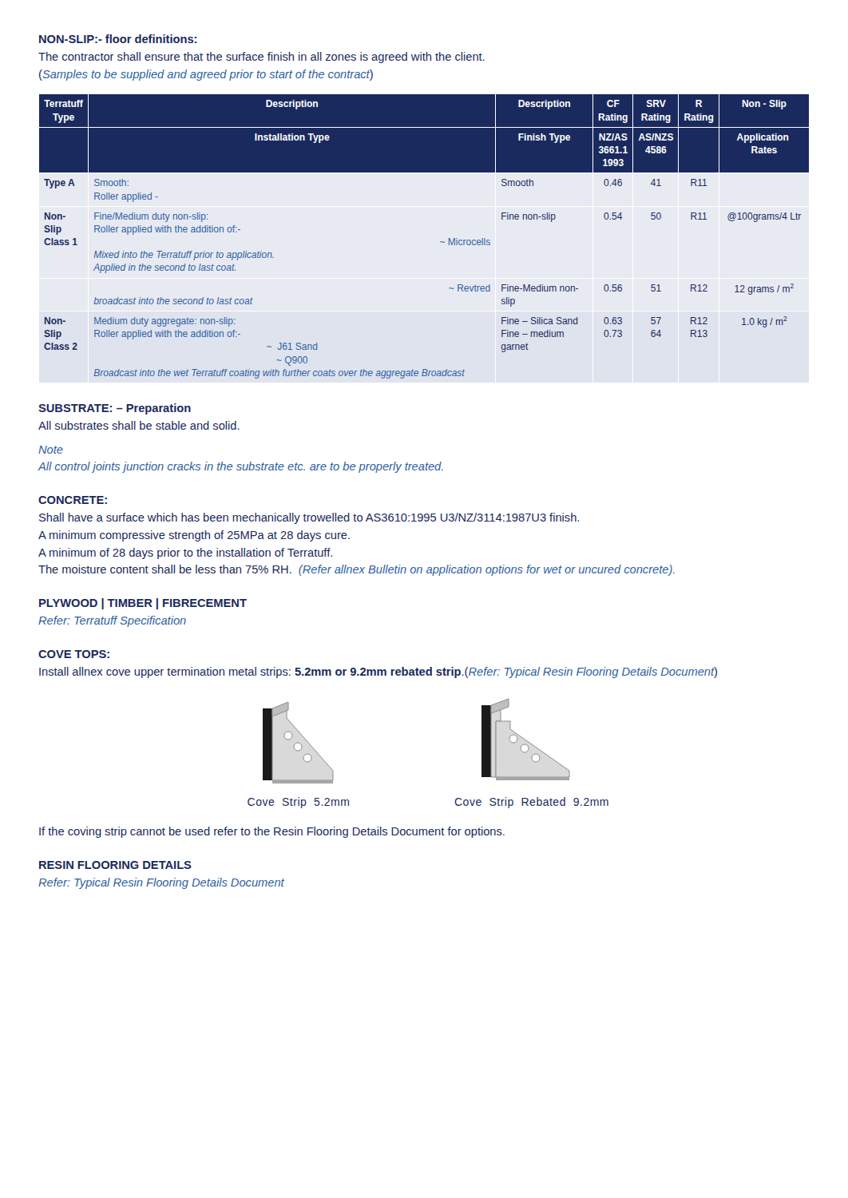NON-SLIP:- floor definitions:
The contractor shall ensure that the surface finish in all zones is agreed with the client.
(Samples to be supplied and agreed prior to start of the contract)
| Terratuff Type | Description | Description | CF Rating | SRV Rating | R Rating | Non - Slip |
| --- | --- | --- | --- | --- | --- | --- |
| | Installation Type | Finish Type | NZ/AS 3661.1 1993 | AS/NZS 4586 | | Application Rates |
| Type A | Smooth: Roller applied - | Smooth | 0.46 | 41 | R11 | |
| Non-Slip Class 1 | Fine/Medium duty non-slip: Roller applied with the addition of:- ~ Microcells Mixed into the Terratuff prior to application. Applied in the second to last coat. | Fine non-slip | 0.54 | 50 | R11 | @100grams/4 Ltr |
| | ~ Revtred broadcast into the second to last coat | Fine-Medium non-slip | 0.56 | 51 | R12 | 12 grams / m 2 |
| Non-Slip Class 2 | Medium duty aggregate: non-slip: Roller applied with the addition of:- ~ J61 Sand ~ Q900 Broadcast into the wet Terratuff coating with further coats over the aggregate Broadcast | Fine – Silica Sand Fine – medium garnet | 0.63 0.73 | 57 64 | R12 R13 | 1.0 kg / m 2 |
SUBSTRATE: – Preparation
All substrates shall be stable and solid.
Note
All control joints junction cracks in the substrate etc. are to be properly treated.
CONCRETE:
Shall have a surface which has been mechanically trowelled to AS3610:1995 U3/NZ/3114:1987U3 finish.
A minimum compressive strength of 25MPa at 28 days cure.
A minimum of 28 days prior to the installation of Terratuff.
The moisture content shall be less than 75% RH. (Refer allnex Bulletin on application options for wet or uncured concrete).
PLYWOOD | TIMBER | FIBRECEMENT
Refer: Terratuff Specification
COVE TOPS:
Install allnex cove upper termination metal strips: 5.2mm or 9.2mm rebated strip.(Refer: Typical Resin Flooring Details Document)
Cove Strip 5.2mm
Cove Strip Rebated 9.2mm
If the coving strip cannot be used refer to the Resin Flooring Details Document for options.
RESIN FLOORING DETAILS
Refer: Typical Resin Flooring Details Document